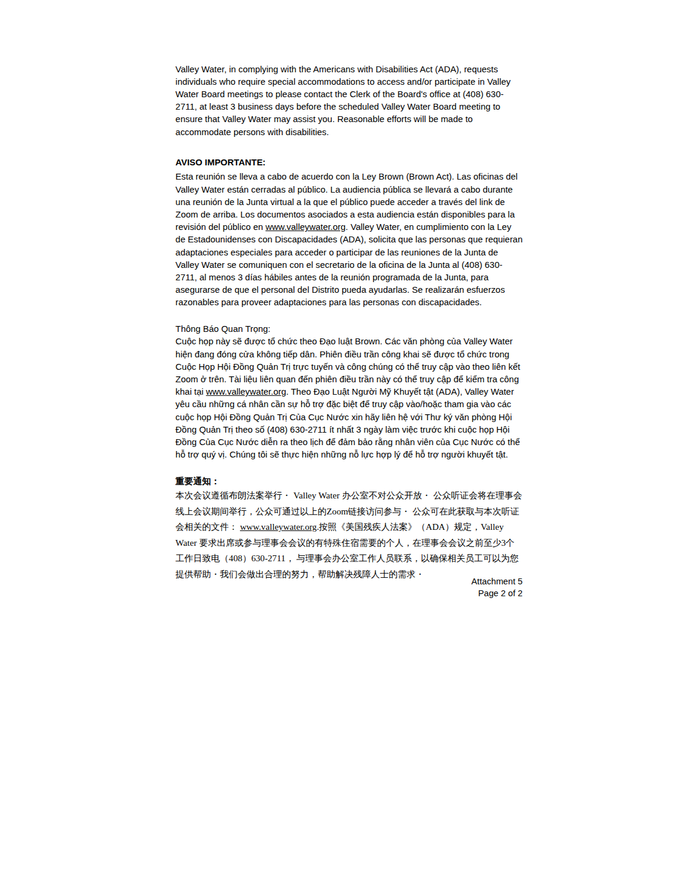Valley Water, in complying with the Americans with Disabilities Act (ADA), requests individuals who require special accommodations to access and/or participate in Valley Water Board meetings to please contact the Clerk of the Board's office at (408) 630-2711, at least 3 business days before the scheduled Valley Water Board meeting to ensure that Valley Water may assist you. Reasonable efforts will be made to accommodate persons with disabilities.
AVISO IMPORTANTE:
Esta reunión se lleva a cabo de acuerdo con la Ley Brown (Brown Act). Las oficinas del Valley Water están cerradas al público. La audiencia pública se llevará a cabo durante una reunión de la Junta virtual a la que el público puede acceder a través del link de Zoom de arriba. Los documentos asociados a esta audiencia están disponibles para la revisión del público en www.valleywater.org. Valley Water, en cumplimiento con la Ley de Estadounidenses con Discapacidades (ADA), solicita que las personas que requieran adaptaciones especiales para acceder o participar de las reuniones de la Junta de Valley Water se comuniquen con el secretario de la oficina de la Junta al (408) 630-2711, al menos 3 días hábiles antes de la reunión programada de la Junta, para asegurarse de que el personal del Distrito pueda ayudarlas. Se realizarán esfuerzos razonables para proveer adaptaciones para las personas con discapacidades.
Thông Báo Quan Trọng:
Cuộc họp này sẽ được tổ chức theo Đạo luật Brown. Các văn phòng của Valley Water hiện đang đóng cửa không tiếp dân. Phiên điều trần công khai sẽ được tổ chức trong Cuộc Họp Hội Đồng Quản Trị trực tuyến và công chúng có thể truy cập vào theo liên kết Zoom ở trên. Tài liệu liên quan đến phiên điều trần này có thể truy cập để kiểm tra công khai tại www.valleywater.org. Theo Đạo Luật Người Mỹ Khuyết tật (ADA), Valley Water yêu cầu những cá nhân cần sự hỗ trợ đặc biệt để truy cập vào/hoặc tham gia vào các cuộc họp Hội Đồng Quản Trị Của Cục Nước xin hãy liên hệ với Thư ký văn phòng Hội Đồng Quản Trị theo số (408) 630-2711 ít nhất 3 ngày làm việc trước khi cuộc họp Hội Đồng Của Cục Nước diễn ra theo lịch để đảm bảo rằng nhân viên của Cục Nước có thể hỗ trợ quý vị. Chúng tôi sẽ thực hiện những nỗ lực hợp lý để hỗ trợ người khuyết tật.
重要通知：
本次会议遵循布朗法案举行・ Valley Water 办公室不对公众开放・ 公众听证会将在理事会线上会议期间举行，公众可通过以上的Zoom链接访问参与・ 公众可在此获取与本次听证会相关的文件： www.valleywater.org.按照《美国残疾人法案》（ADA）规定，Valley Water 要求出席或参与理事会会议的有特殊住宿需要的个人，在理事会会议之前至少3个工作日致电（408）630-2711， 与理事会办公室工作人员联系，以确保相关员工可以为您提供帮助・我们会做出合理的努力，帮助解决残障人士的需求・
Attachment 5
Page 2 of 2